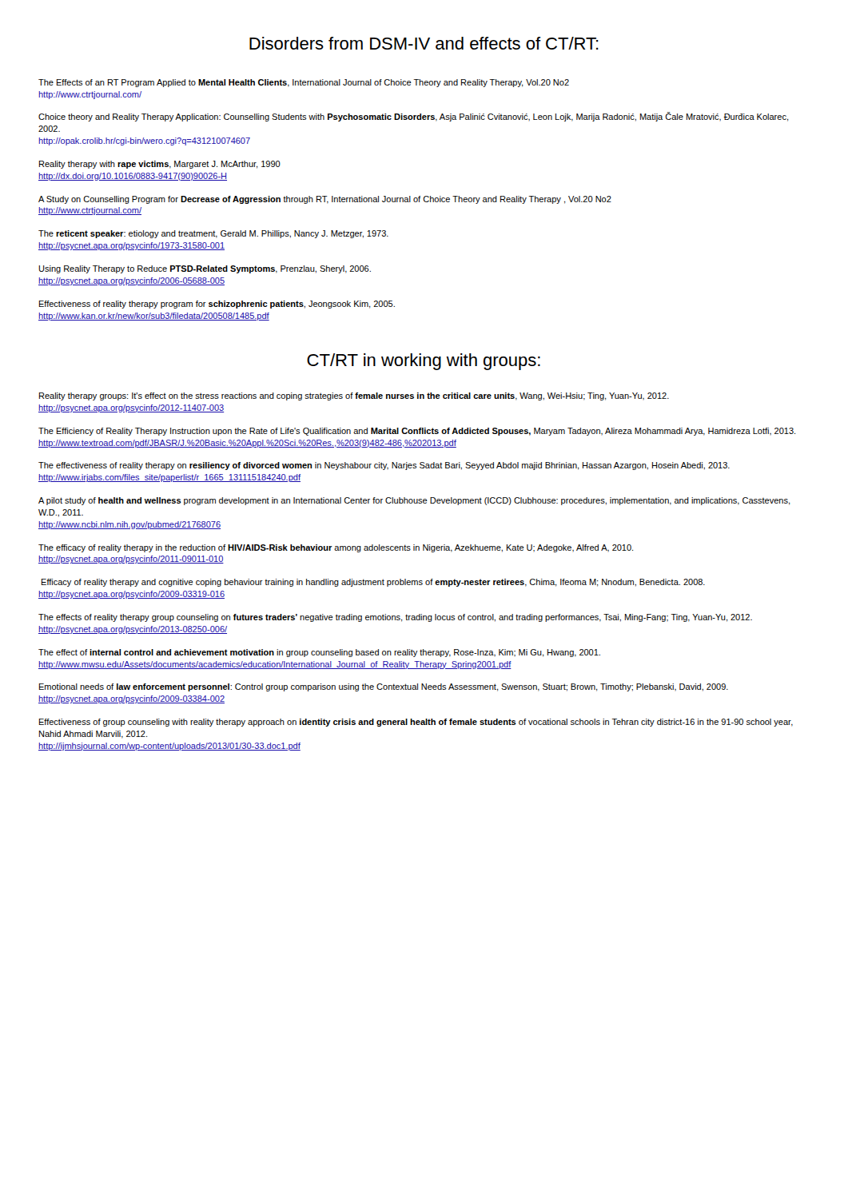Disorders from DSM-IV and effects of CT/RT:
The Effects of an RT Program Applied to Mental Health Clients, International Journal of Choice Theory and Reality Therapy, Vol.20 No2
http://www.ctrtjournal.com/
Choice theory and Reality Therapy Application: Counselling Students with Psychosomatic Disorders, Asja Palinić Cvitanović, Leon Lojk, Marija Radonić, Matija Čale Mratović, Đurđica Kolarec, 2002.
http://opak.crolib.hr/cgi-bin/wero.cgi?q=431210074607
Reality therapy with rape victims, Margaret J. McArthur, 1990
http://dx.doi.org/10.1016/0883-9417(90)90026-H
A Study on Counselling Program for Decrease of Aggression through RT, International Journal of Choice Theory and Reality Therapy , Vol.20 No2
http://www.ctrtjournal.com/
The reticent speaker: etiology and treatment, Gerald M. Phillips, Nancy J. Metzger, 1973.
http://psycnet.apa.org/psycinfo/1973-31580-001
Using Reality Therapy to Reduce PTSD-Related Symptoms, Prenzlau, Sheryl, 2006.
http://psycnet.apa.org/psycinfo/2006-05688-005
Effectiveness of reality therapy program for schizophrenic patients, Jeongsook Kim, 2005.
http://www.kan.or.kr/new/kor/sub3/filedata/200508/1485.pdf
CT/RT in working with groups:
Reality therapy groups: It's effect on the stress reactions and coping strategies of female nurses in the critical care units, Wang, Wei-Hsiu; Ting, Yuan-Yu, 2012.
http://psycnet.apa.org/psycinfo/2012-11407-003
The Efficiency of Reality Therapy Instruction upon the Rate of Life's Qualification and Marital Conflicts of Addicted Spouses, Maryam Tadayon, Alireza Mohammadi Arya, Hamidreza Lotfi, 2013.
http://www.textroad.com/pdf/JBASR/J.%20Basic.%20Appl.%20Sci.%20Res.,%203(9)482-486,%202013.pdf
The effectiveness of reality therapy on resiliency of divorced women in Neyshabour city, Narjes Sadat Bari, Seyyed Abdol majid Bhrinian, Hassan Azargon, Hosein Abedi, 2013.
http://www.irjabs.com/files_site/paperlist/r_1665_131115184240.pdf
A pilot study of health and wellness program development in an International Center for Clubhouse Development (ICCD) Clubhouse: procedures, implementation, and implications, Casstevens, W.D., 2011.
http://www.ncbi.nlm.nih.gov/pubmed/21768076
The efficacy of reality therapy in the reduction of HIV/AIDS-Risk behaviour among adolescents in Nigeria, Azekhueme, Kate U; Adegoke, Alfred A, 2010.
http://psycnet.apa.org/psycinfo/2011-09011-010
Efficacy of reality therapy and cognitive coping behaviour training in handling adjustment problems of empty-nester retirees, Chima, Ifeoma M; Nnodum, Benedicta. 2008.
http://psycnet.apa.org/psycinfo/2009-03319-016
The effects of reality therapy group counseling on futures traders' negative trading emotions, trading locus of control, and trading performances, Tsai, Ming-Fang; Ting, Yuan-Yu, 2012.
http://psycnet.apa.org/psycinfo/2013-08250-006/
The effect of internal control and achievement motivation in group counseling based on reality therapy, Rose-Inza, Kim; Mi Gu, Hwang, 2001.
http://www.mwsu.edu/Assets/documents/academics/education/International_Journal_of_Reality_Therapy_Spring2001.pdf
Emotional needs of law enforcement personnel: Control group comparison using the Contextual Needs Assessment, Swenson, Stuart; Brown, Timothy; Plebanski, David, 2009.
http://psycnet.apa.org/psycinfo/2009-03384-002
Effectiveness of group counseling with reality therapy approach on identity crisis and general health of female students of vocational schools in Tehran city district-16 in the 91-90 school year, Nahid Ahmadi Marvili, 2012.
http://ijmhsjournal.com/wp-content/uploads/2013/01/30-33.doc1.pdf